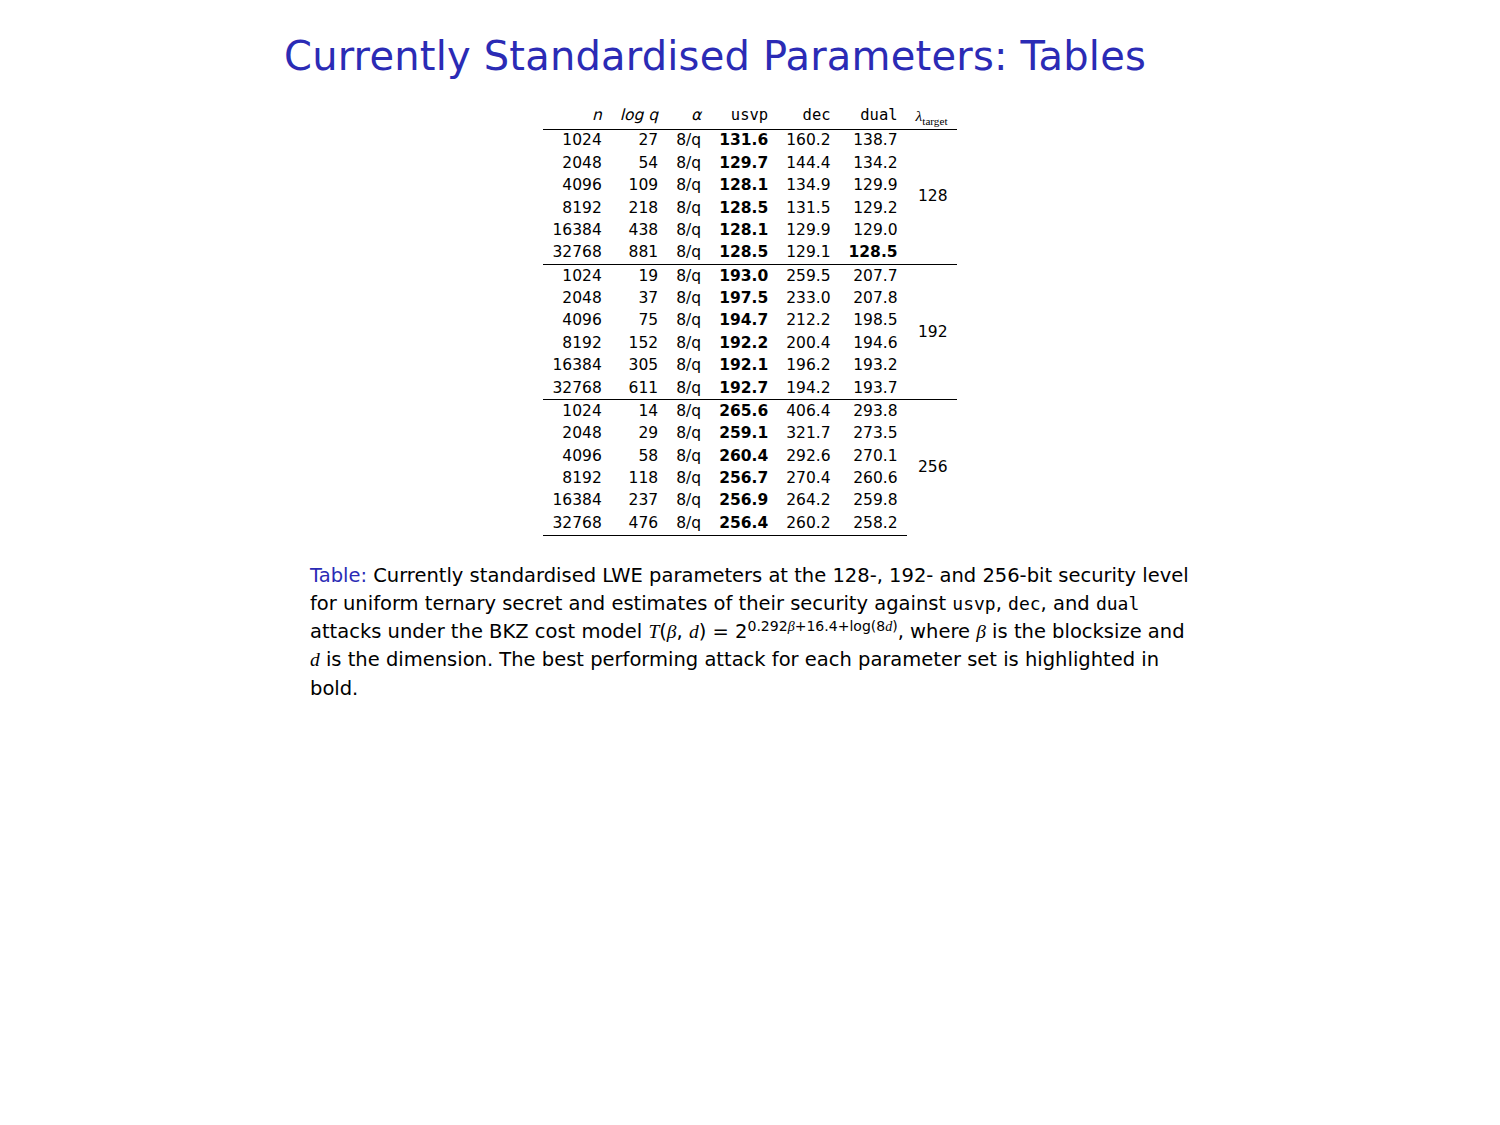Currently Standardised Parameters: Tables
| n | log q | α | usvp | dec | dual | λ target |
| --- | --- | --- | --- | --- | --- | --- |
| 1024 | 27 | 8/q | 131.6 | 160.2 | 138.7 | 128 |
| 2048 | 54 | 8/q | 129.7 | 144.4 | 134.2 |
| 4096 | 109 | 8/q | 128.1 | 134.9 | 129.9 |
| 8192 | 218 | 8/q | 128.5 | 131.5 | 129.2 |
| 16384 | 438 | 8/q | 128.1 | 129.9 | 129.0 |
| 32768 | 881 | 8/q | 128.5 | 129.1 | 128.5 |
| 1024 | 19 | 8/q | 193.0 | 259.5 | 207.7 | 192 |
| 2048 | 37 | 8/q | 197.5 | 233.0 | 207.8 |
| 4096 | 75 | 8/q | 194.7 | 212.2 | 198.5 |
| 8192 | 152 | 8/q | 192.2 | 200.4 | 194.6 |
| 16384 | 305 | 8/q | 192.1 | 196.2 | 193.2 |
| 32768 | 611 | 8/q | 192.7 | 194.2 | 193.7 |
| 1024 | 14 | 8/q | 265.6 | 406.4 | 293.8 | 256 |
| 2048 | 29 | 8/q | 259.1 | 321.7 | 273.5 |
| 4096 | 58 | 8/q | 260.4 | 292.6 | 270.1 |
| 8192 | 118 | 8/q | 256.7 | 270.4 | 260.6 |
| 16384 | 237 | 8/q | 256.9 | 264.2 | 259.8 |
| 32768 | 476 | 8/q | 256.4 | 260.2 | 258.2 |
Table: Currently standardised LWE parameters at the 128-, 192- and 256-bit security level for uniform ternary secret and estimates of their security against usvp, dec, and dual attacks under the BKZ cost model T(β, d) = 20.292β+16.4+log(8d), where β is the blocksize and d is the dimension. The best performing attack for each parameter set is highlighted in bold.